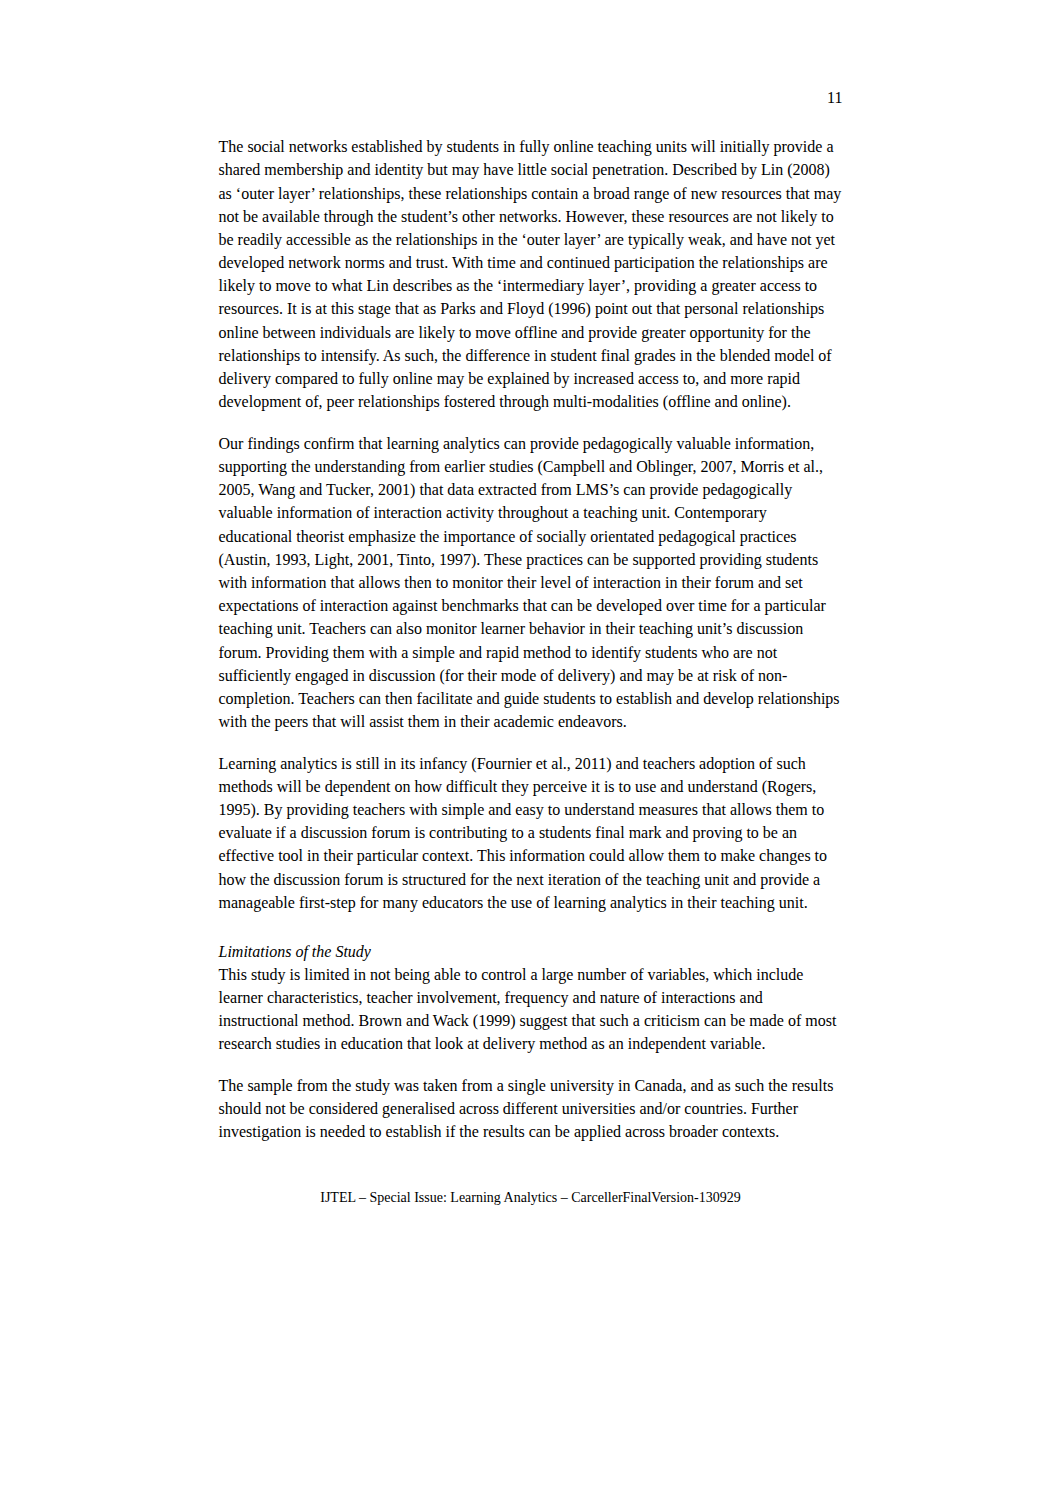11
The social networks established by students in fully online teaching units will initially provide a shared membership and identity but may have little social penetration. Described by Lin (2008) as ‘outer layer’ relationships, these relationships contain a broad range of new resources that may not be available through the student’s other networks. However, these resources are not likely to be readily accessible as the relationships in the ‘outer layer’ are typically weak, and have not yet developed network norms and trust. With time and continued participation the relationships are likely to move to what Lin describes as the ‘intermediary layer’, providing a greater access to resources. It is at this stage that as Parks and Floyd (1996) point out that personal relationships online between individuals are likely to move offline and provide greater opportunity for the relationships to intensify. As such, the difference in student final grades in the blended model of delivery compared to fully online may be explained by increased access to, and more rapid development of, peer relationships fostered through multi-modalities (offline and online).
Our findings confirm that learning analytics can provide pedagogically valuable information, supporting the understanding from earlier studies (Campbell and Oblinger, 2007, Morris et al., 2005, Wang and Tucker, 2001) that data extracted from LMS’s can provide pedagogically valuable information of interaction activity throughout a teaching unit. Contemporary educational theorist emphasize the importance of socially orientated pedagogical practices (Austin, 1993, Light, 2001, Tinto, 1997). These practices can be supported providing students with information that allows then to monitor their level of interaction in their forum and set expectations of interaction against benchmarks that can be developed over time for a particular teaching unit. Teachers can also monitor learner behavior in their teaching unit’s discussion forum. Providing them with a simple and rapid method to identify students who are not sufficiently engaged in discussion (for their mode of delivery) and may be at risk of non-completion. Teachers can then facilitate and guide students to establish and develop relationships with the peers that will assist them in their academic endeavors.
Learning analytics is still in its infancy (Fournier et al., 2011) and teachers adoption of such methods will be dependent on how difficult they perceive it is to use and understand (Rogers, 1995). By providing teachers with simple and easy to understand measures that allows them to evaluate if a discussion forum is contributing to a students final mark and proving to be an effective tool in their particular context. This information could allow them to make changes to how the discussion forum is structured for the next iteration of the teaching unit and provide a manageable first-step for many educators the use of learning analytics in their teaching unit.
Limitations of the Study
This study is limited in not being able to control a large number of variables, which include learner characteristics, teacher involvement, frequency and nature of interactions and instructional method. Brown and Wack (1999) suggest that such a criticism can be made of most research studies in education that look at delivery method as an independent variable.
The sample from the study was taken from a single university in Canada, and as such the results should not be considered generalised across different universities and/or countries. Further investigation is needed to establish if the results can be applied across broader contexts.
IJTEL – Special Issue: Learning Analytics – CarcellerFinalVersion-130929